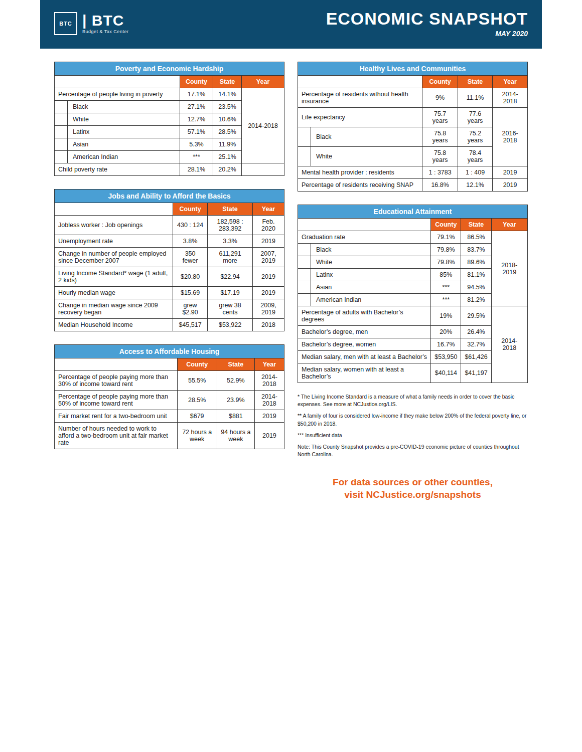BTC
| BTC
Budget & Tax Center
ECONOMIC SNAPSHOT
MAY 2020
Poverty and Economic Hardship
| | County | State | Year |
| --- | --- | --- | --- |
| Percentage of people living in poverty | 17.1% | 14.1% | 2014-2018 |
| | Black | 27.1% | 23.5% |
| | White | 12.7% | 10.6% |
| | Latinx | 57.1% | 28.5% |
| | Asian | 5.3% | 11.9% |
| | American Indian | *** | 25.1% |
| Child poverty rate | 28.1% | 20.2% | |
Jobs and Ability to Afford the Basics
| | County | State | Year |
| --- | --- | --- | --- |
| Jobless worker : Job openings | 430 : 124 | 182,598 : 283,392 | Feb. 2020 |
| Unemployment rate | 3.8% | 3.3% | 2019 |
| Change in number of people employed since December 2007 | 350 fewer | 611,291 more | 2007, 2019 |
| Living Income Standard* wage (1 adult, 2 kids) | $20.80 | $22.94 | 2019 |
| Hourly median wage | $15.69 | $17.19 | 2019 |
| Change in median wage since 2009 recovery began | grew $2.90 | grew 38 cents | 2009, 2019 |
| Median Household Income | $45,517 | $53,922 | 2018 |
Access to Affordable Housing
| | County | State | Year |
| --- | --- | --- | --- |
| Percentage of people paying more than 30% of income toward rent | 55.5% | 52.9% | 2014-2018 |
| Percentage of people paying more than 50% of income toward rent | 28.5% | 23.9% | 2014-2018 |
| Fair market rent for a two-bedroom unit | $679 | $881 | 2019 |
| Number of hours needed to work to afford a two-bedroom unit at fair market rate | 72 hours a week | 94 hours a week | 2019 |
Healthy Lives and Communities
| | County | State | Year |
| --- | --- | --- | --- |
| Percentage of residents without health insurance | 9% | 11.1% | 2014-2018 |
| Life expectancy | 75.7 years | 77.6 years | 2016-2018 |
| | Black | 75.8 years | 75.2 years |
| | White | 75.8 years | 78.4 years |
| Mental health provider : residents | 1 : 3783 | 1 : 409 | 2019 |
| Percentage of residents receiving SNAP | 16.8% | 12.1% | 2019 |
Educational Attainment
| | County | State | Year |
| --- | --- | --- | --- |
| Graduation rate | 79.1% | 86.5% | 2018-2019 |
| | Black | 79.8% | 83.7% |
| | White | 79.8% | 89.6% |
| | Latinx | 85% | 81.1% |
| | Asian | *** | 94.5% |
| | American Indian | *** | 81.2% |
| Percentage of adults with Bachelor’s degrees | 19% | 29.5% | 2014-2018 |
| Bachelor’s degree, men | 20% | 26.4% |
| Bachelor’s degree, women | 16.7% | 32.7% |
| Median salary, men with at least a Bachelor’s | $53,950 | $61,426 |
| Median salary, women with at least a Bachelor’s | $40,114 | $41,197 |
* The Living Income Standard is a measure of what a family needs in order to cover the basic expenses. See more at NCJustice.org/LIS.
** A family of four is considered low-income if they make below 200% of the federal poverty line, or $50,200 in 2018.
*** Insufficient data
Note: This County Snapshot provides a pre-COVID-19 economic picture of counties throughout North Carolina.
For data sources or other counties,
visit NCJustice.org/snapshots